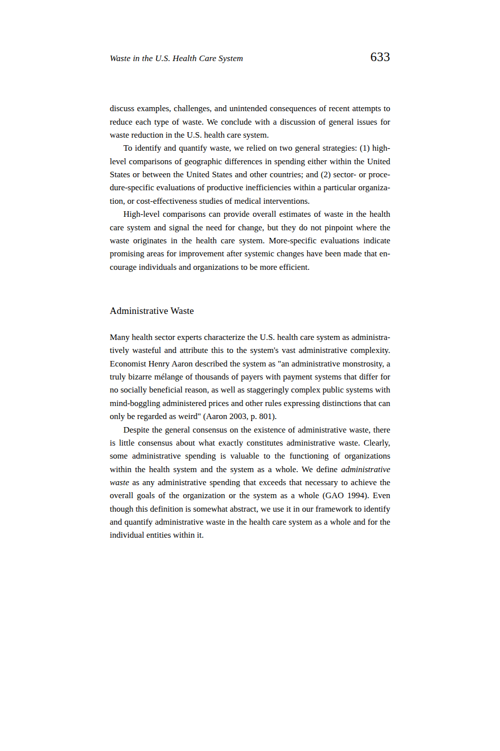Waste in the U.S. Health Care System 633
discuss examples, challenges, and unintended consequences of recent attempts to reduce each type of waste. We conclude with a discussion of general issues for waste reduction in the U.S. health care system.
To identify and quantify waste, we relied on two general strategies: (1) high-level comparisons of geographic differences in spending either within the United States or between the United States and other countries; and (2) sector- or procedure-specific evaluations of productive inefficiencies within a particular organization, or cost-effectiveness studies of medical interventions.
High-level comparisons can provide overall estimates of waste in the health care system and signal the need for change, but they do not pinpoint where the waste originates in the health care system. More-specific evaluations indicate promising areas for improvement after systemic changes have been made that encourage individuals and organizations to be more efficient.
Administrative Waste
Many health sector experts characterize the U.S. health care system as administratively wasteful and attribute this to the system's vast administrative complexity. Economist Henry Aaron described the system as "an administrative monstrosity, a truly bizarre mélange of thousands of payers with payment systems that differ for no socially beneficial reason, as well as staggeringly complex public systems with mind-boggling administered prices and other rules expressing distinctions that can only be regarded as weird" (Aaron 2003, p. 801).
Despite the general consensus on the existence of administrative waste, there is little consensus about what exactly constitutes administrative waste. Clearly, some administrative spending is valuable to the functioning of organizations within the health system and the system as a whole. We define administrative waste as any administrative spending that exceeds that necessary to achieve the overall goals of the organization or the system as a whole (GAO 1994). Even though this definition is somewhat abstract, we use it in our framework to identify and quantify administrative waste in the health care system as a whole and for the individual entities within it.